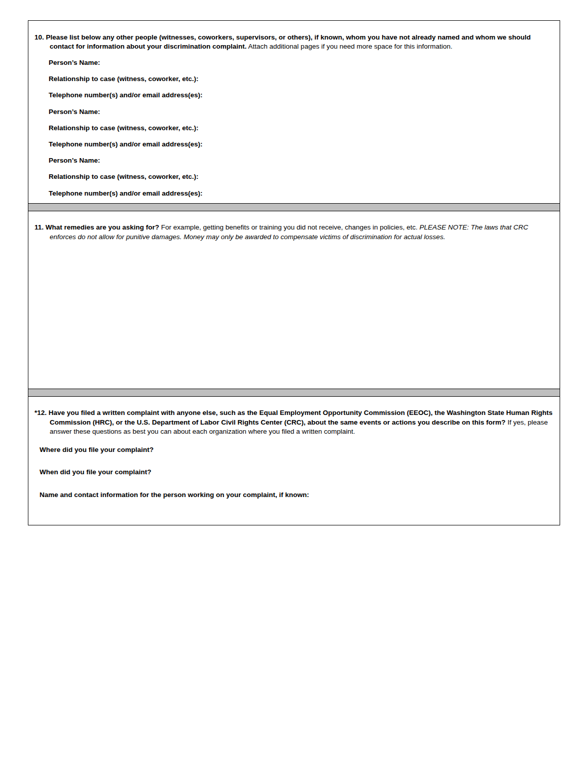| 10. Please list below any other people (witnesses, coworkers, supervisors, or others), if known, whom you have not already named and whom we should contact for information about your discrimination complaint. Attach additional pages if you need more space for this information. Person’s Name: Relationship to case (witness, coworker, etc.): Telephone number(s) and/or email address(es): Person’s Name: Relationship to case (witness, coworker, etc.): Telephone number(s) and/or email address(es): Person’s Name: Relationship to case (witness, coworker, etc.): Telephone number(s) and/or email address(es): |
| 11. What remedies are you asking for? For example, getting benefits or training you did not receive, changes in policies, etc. PLEASE NOTE: The laws that CRC enforces do not allow for punitive damages. Money may only be awarded to compensate victims of discrimination for actual losses. |
| *12. Have you filed a written complaint with anyone else, such as the Equal Employment Opportunity Commission (EEOC), the Washington State Human Rights Commission (HRC), or the U.S. Department of Labor Civil Rights Center (CRC), about the same events or actions you describe on this form? If yes, please answer these questions as best you can about each organization where you filed a written complaint. Where did you file your complaint? When did you file your complaint? Name and contact information for the person working on your complaint, if known: |